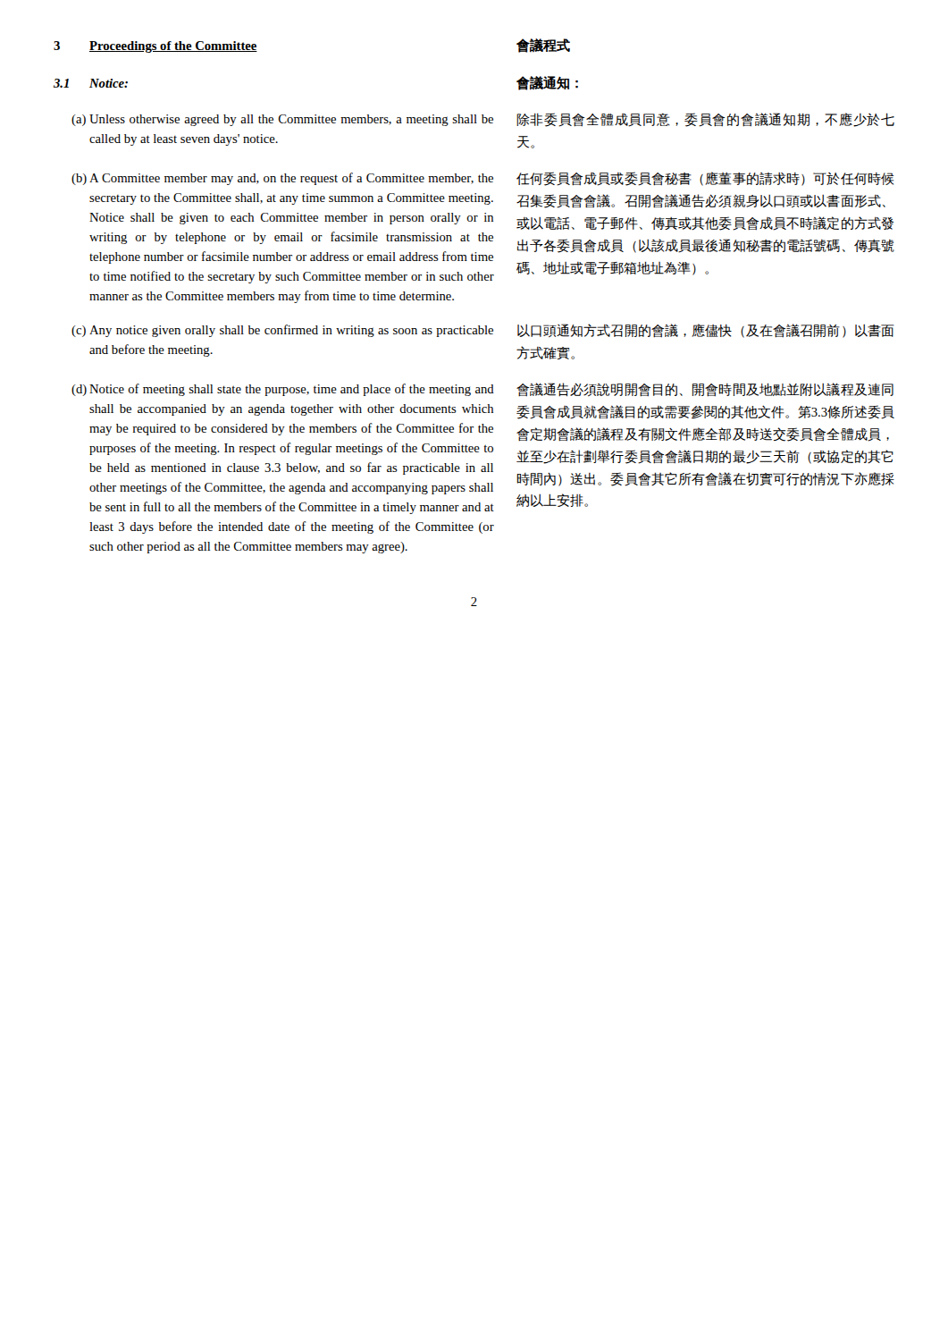3
Proceedings of the Committee
會議程式
3.1
Notice:
會議通知：
(a)
Unless otherwise agreed by all the Committee members, a meeting shall be called by at least seven days' notice.
除非委員會全體成員同意，委員會的會議通知期，不應少於七天。
(b)
A Committee member may and, on the request of a Committee member, the secretary to the Committee shall, at any time summon a Committee meeting. Notice shall be given to each Committee member in person orally or in writing or by telephone or by email or facsimile transmission at the telephone number or facsimile number or address or email address from time to time notified to the secretary by such Committee member or in such other manner as the Committee members may from time to time determine.
任何委員會成員或委員會秘書（應董事的請求時）可於任何時候召集委員會會議。召開會議通告必須親身以口頭或以書面形式、或以電話、電子郵件、傳真或其他委員會成員不時議定的方式發出予各委員會成員（以該成員最後通知秘書的電話號碼、傳真號碼、地址或電子郵箱地址為準）。
(c)
Any notice given orally shall be confirmed in writing as soon as practicable and before the meeting.
以口頭通知方式召開的會議，應儘快（及在會議召開前）以書面方式確實。
(d)
Notice of meeting shall state the purpose, time and place of the meeting and shall be accompanied by an agenda together with other documents which may be required to be considered by the members of the Committee for the purposes of the meeting. In respect of regular meetings of the Committee to be held as mentioned in clause 3.3 below, and so far as practicable in all other meetings of the Committee, the agenda and accompanying papers shall be sent in full to all the members of the Committee in a timely manner and at least 3 days before the intended date of the meeting of the Committee (or such other period as all the Committee members may agree).
會議通告必須說明開會目的、開會時間及地點並附以議程及連同委員會成員就會議目的或需要參閱的其他文件。第3.3條所述委員會定期會議的議程及有關文件應全部及時送交委員會全體成員，並至少在計劃舉行委員會會議日期的最少三天前（或協定的其它時間內）送出。委員會其它所有會議在切實可行的情況下亦應採納以上安排。
2